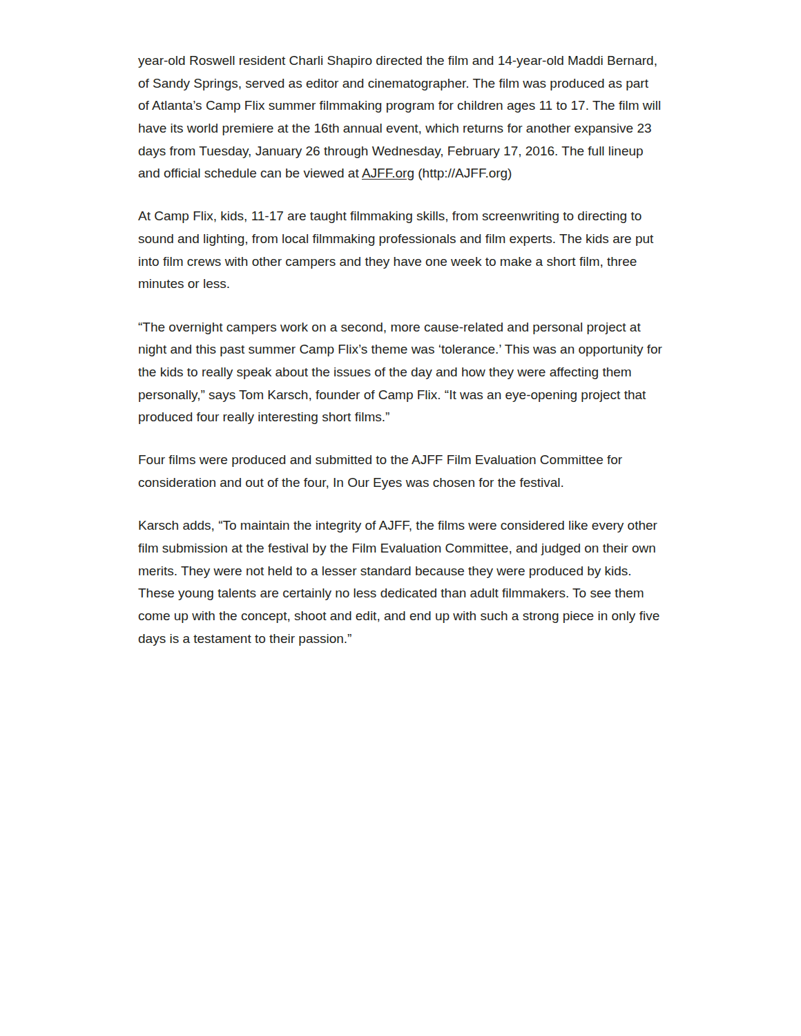year-old Roswell resident Charli Shapiro directed the film and 14-year-old Maddi Bernard, of Sandy Springs, served as editor and cinematographer. The film was produced as part of Atlanta’s Camp Flix summer filmmaking program for children ages 11 to 17. The film will have its world premiere at the 16th annual event, which returns for another expansive 23 days from Tuesday, January 26 through Wednesday, February 17, 2016. The full lineup and official schedule can be viewed at AJFF.org (http://AJFF.org)
At Camp Flix, kids, 11-17 are taught filmmaking skills, from screenwriting to directing to sound and lighting, from local filmmaking professionals and film experts. The kids are put into film crews with other campers and they have one week to make a short film, three minutes or less.
“The overnight campers work on a second, more cause-related and personal project at night and this past summer Camp Flix’s theme was ‘tolerance.’ This was an opportunity for the kids to really speak about the issues of the day and how they were affecting them personally,” says Tom Karsch, founder of Camp Flix. “It was an eye-opening project that produced four really interesting short films.”
Four films were produced and submitted to the AJFF Film Evaluation Committee for consideration and out of the four, In Our Eyes was chosen for the festival.
Karsch adds, “To maintain the integrity of AJFF, the films were considered like every other film submission at the festival by the Film Evaluation Committee, and judged on their own merits. They were not held to a lesser standard because they were produced by kids. These young talents are certainly no less dedicated than adult filmmakers. To see them come up with the concept, shoot and edit, and end up with such a strong piece in only five days is a testament to their passion.”